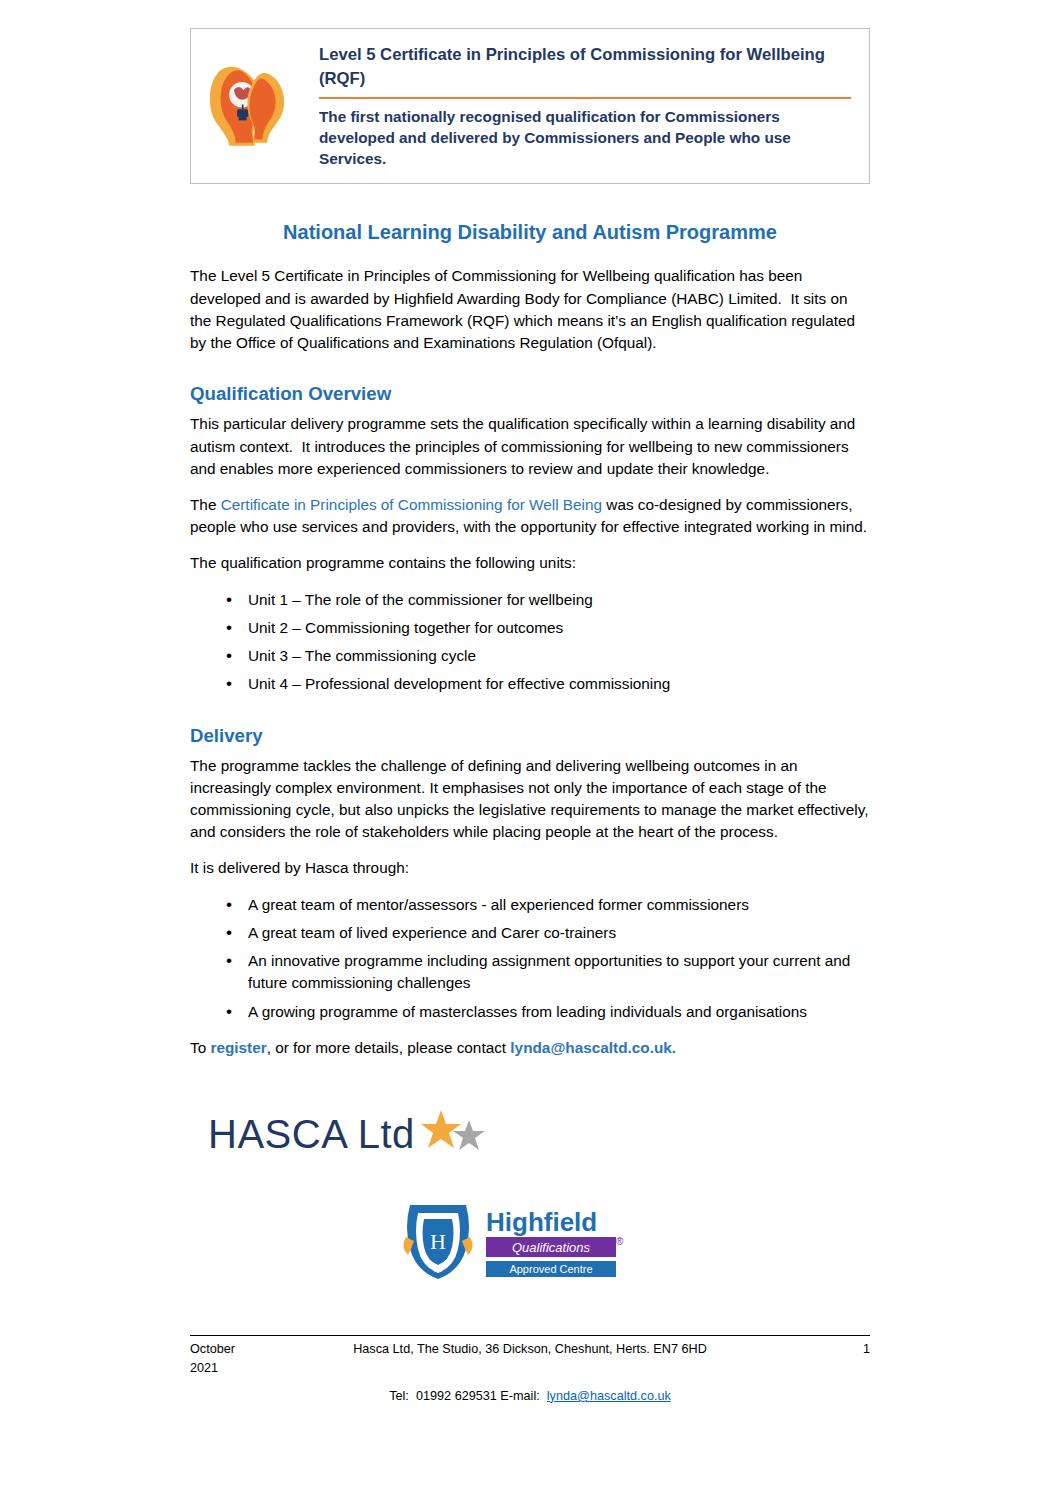Level 5 Certificate in Principles of Commissioning for Wellbeing (RQF)
The first nationally recognised qualification for Commissioners developed and delivered by Commissioners and People who use Services.
National Learning Disability and Autism Programme
The Level 5 Certificate in Principles of Commissioning for Wellbeing qualification has been developed and is awarded by Highfield Awarding Body for Compliance (HABC) Limited. It sits on the Regulated Qualifications Framework (RQF) which means it’s an English qualification regulated by the Office of Qualifications and Examinations Regulation (Ofqual).
Qualification Overview
This particular delivery programme sets the qualification specifically within a learning disability and autism context. It introduces the principles of commissioning for wellbeing to new commissioners and enables more experienced commissioners to review and update their knowledge.
The Certificate in Principles of Commissioning for Well Being was co-designed by commissioners, people who use services and providers, with the opportunity for effective integrated working in mind.
The qualification programme contains the following units:
Unit 1 – The role of the commissioner for wellbeing
Unit 2 – Commissioning together for outcomes
Unit 3 – The commissioning cycle
Unit 4 – Professional development for effective commissioning
Delivery
The programme tackles the challenge of defining and delivering wellbeing outcomes in an increasingly complex environment. It emphasises not only the importance of each stage of the commissioning cycle, but also unpicks the legislative requirements to manage the market effectively, and considers the role of stakeholders while placing people at the heart of the process.
It is delivered by Hasca through:
A great team of mentor/assessors - all experienced former commissioners
A great team of lived experience and Carer co-trainers
An innovative programme including assignment opportunities to support your current and future commissioning challenges
A growing programme of masterclasses from leading individuals and organisations
To register, or for more details, please contact lynda@hascaltd.co.uk.
HASCA Ltd
H Highfield Qualifications ® Approved Centre
October
2021
Hasca Ltd, The Studio, 36 Dickson, Cheshunt, Herts. EN7 6HD
1
Tel: 01992 629531 E-mail: lynda@hascaltd.co.uk